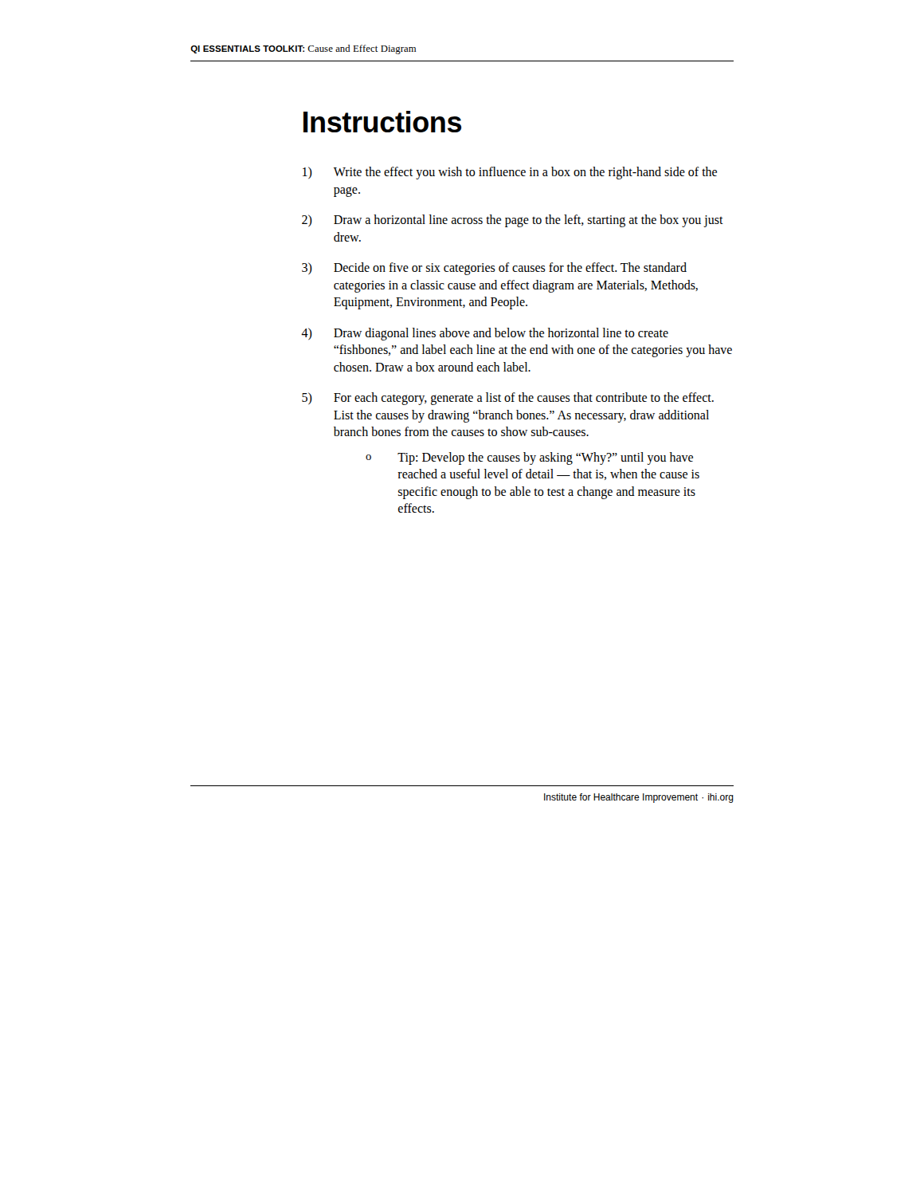QI ESSENTIALS TOOLKIT: Cause and Effect Diagram
Instructions
Write the effect you wish to influence in a box on the right-hand side of the page.
Draw a horizontal line across the page to the left, starting at the box you just drew.
Decide on five or six categories of causes for the effect. The standard categories in a classic cause and effect diagram are Materials, Methods, Equipment, Environment, and People.
Draw diagonal lines above and below the horizontal line to create “fishbones,” and label each line at the end with one of the categories you have chosen. Draw a box around each label.
For each category, generate a list of the causes that contribute to the effect. List the causes by drawing “branch bones.” As necessary, draw additional branch bones from the causes to show sub-causes.
Tip: Develop the causes by asking “Why?” until you have reached a useful level of detail — that is, when the cause is specific enough to be able to test a change and measure its effects.
Institute for Healthcare Improvement·ihi.org